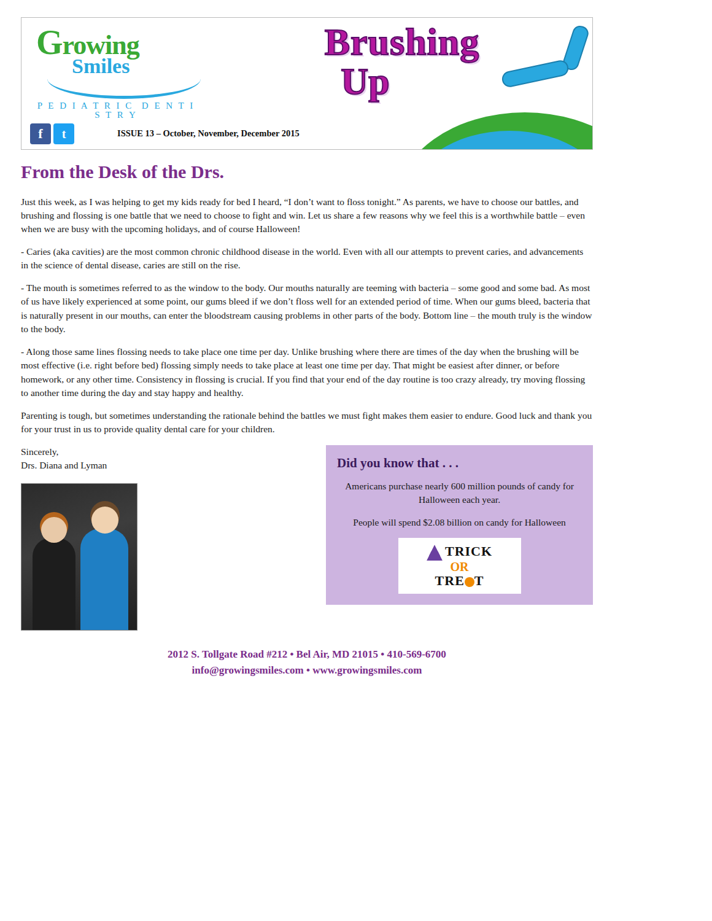Growing
Smiles P E D I A T R I C D E N T I S T R Y
Brushing
Up
f t
ISSUE 13 – October, November, December 2015
From the Desk of the Drs.
Just this week, as I was helping to get my kids ready for bed I heard, “I don’t want to floss tonight.” As parents, we have to choose our battles, and brushing and flossing is one battle that we need to choose to fight and win. Let us share a few reasons why we feel this is a worthwhile battle – even when we are busy with the upcoming holidays, and of course Halloween!
- Caries (aka cavities) are the most common chronic childhood disease in the world. Even with all our attempts to prevent caries, and advancements in the science of dental disease, caries are still on the rise.
- The mouth is sometimes referred to as the window to the body. Our mouths naturally are teeming with bacteria – some good and some bad. As most of us have likely experienced at some point, our gums bleed if we don’t floss well for an extended period of time. When our gums bleed, bacteria that is naturally present in our mouths, can enter the bloodstream causing problems in other parts of the body. Bottom line – the mouth truly is the window to the body.
- Along those same lines flossing needs to take place one time per day. Unlike brushing where there are times of the day when the brushing will be most effective (i.e. right before bed) flossing simply needs to take place at least one time per day. That might be easiest after dinner, or before homework, or any other time. Consistency in flossing is crucial. If you find that your end of the day routine is too crazy already, try moving flossing to another time during the day and stay happy and healthy.
Parenting is tough, but sometimes understanding the rationale behind the battles we must fight makes them easier to endure. Good luck and thank you for your trust in us to provide quality dental care for your children.
Sincerely,
Drs. Diana and Lyman
Did you know that . . .
Americans purchase nearly 600 million pounds of candy for Halloween each year.
People will spend $2.08 billion on candy for Halloween
TRICK
OR
TRE T
2012 S. Tollgate Road #212 • Bel Air, MD 21015 • 410-569-6700
info@growingsmiles.com • www.growingsmiles.com